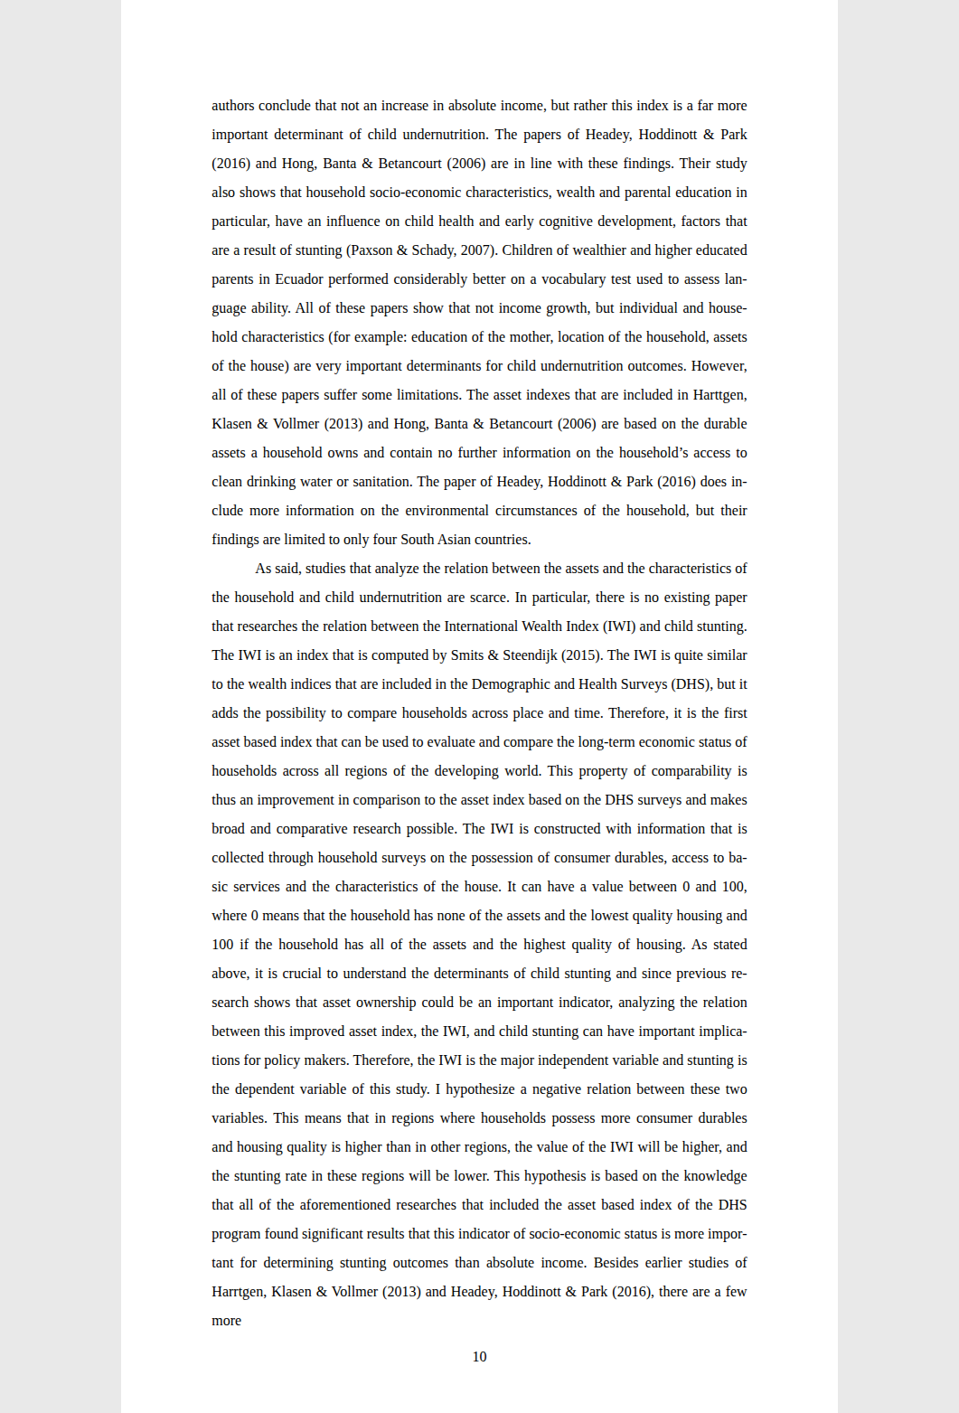authors conclude that not an increase in absolute income, but rather this index is a far more important determinant of child undernutrition. The papers of Headey, Hoddinott & Park (2016) and Hong, Banta & Betancourt (2006) are in line with these findings. Their study also shows that household socio-economic characteristics, wealth and parental education in particular, have an influence on child health and early cognitive development, factors that are a result of stunting (Paxson & Schady, 2007). Children of wealthier and higher educated parents in Ecuador performed considerably better on a vocabulary test used to assess language ability. All of these papers show that not income growth, but individual and household characteristics (for example: education of the mother, location of the household, assets of the house) are very important determinants for child undernutrition outcomes. However, all of these papers suffer some limitations. The asset indexes that are included in Harttgen, Klasen & Vollmer (2013) and Hong, Banta & Betancourt (2006) are based on the durable assets a household owns and contain no further information on the household’s access to clean drinking water or sanitation. The paper of Headey, Hoddinott & Park (2016) does include more information on the environmental circumstances of the household, but their findings are limited to only four South Asian countries.
As said, studies that analyze the relation between the assets and the characteristics of the household and child undernutrition are scarce. In particular, there is no existing paper that researches the relation between the International Wealth Index (IWI) and child stunting. The IWI is an index that is computed by Smits & Steendijk (2015). The IWI is quite similar to the wealth indices that are included in the Demographic and Health Surveys (DHS), but it adds the possibility to compare households across place and time. Therefore, it is the first asset based index that can be used to evaluate and compare the long-term economic status of households across all regions of the developing world. This property of comparability is thus an improvement in comparison to the asset index based on the DHS surveys and makes broad and comparative research possible. The IWI is constructed with information that is collected through household surveys on the possession of consumer durables, access to basic services and the characteristics of the house. It can have a value between 0 and 100, where 0 means that the household has none of the assets and the lowest quality housing and 100 if the household has all of the assets and the highest quality of housing. As stated above, it is crucial to understand the determinants of child stunting and since previous research shows that asset ownership could be an important indicator, analyzing the relation between this improved asset index, the IWI, and child stunting can have important implications for policy makers. Therefore, the IWI is the major independent variable and stunting is the dependent variable of this study. I hypothesize a negative relation between these two variables. This means that in regions where households possess more consumer durables and housing quality is higher than in other regions, the value of the IWI will be higher, and the stunting rate in these regions will be lower. This hypothesis is based on the knowledge that all of the aforementioned researches that included the asset based index of the DHS program found significant results that this indicator of socio-economic status is more important for determining stunting outcomes than absolute income. Besides earlier studies of Harrtgen, Klasen & Vollmer (2013) and Headey, Hoddinott & Park (2016), there are a few more
10